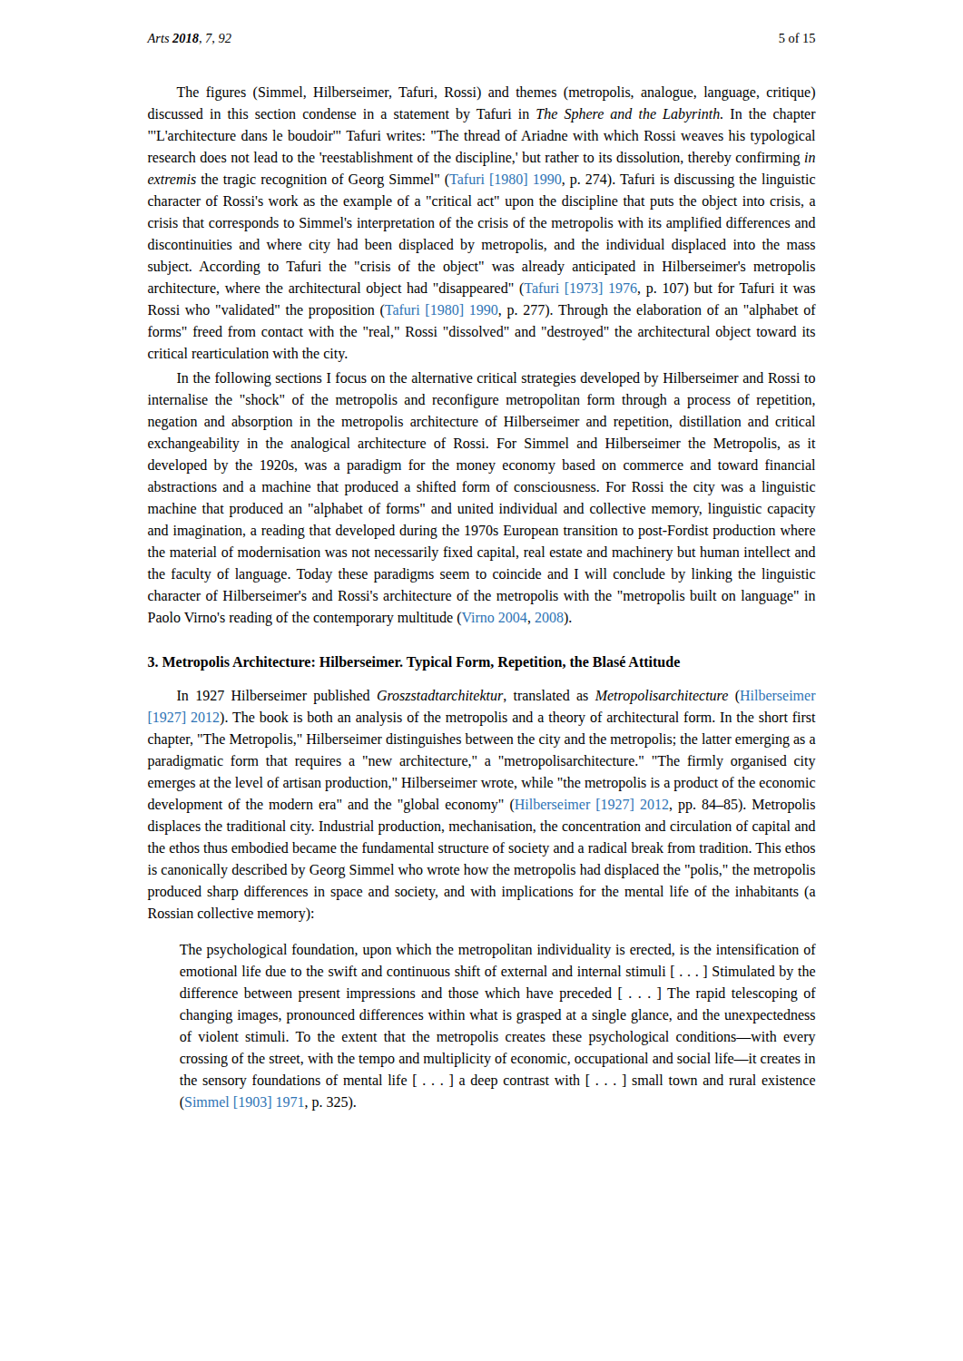Arts 2018, 7, 92 5 of 15
The figures (Simmel, Hilberseimer, Tafuri, Rossi) and themes (metropolis, analogue, language, critique) discussed in this section condense in a statement by Tafuri in The Sphere and the Labyrinth. In the chapter "'L'architecture dans le boudoir'" Tafuri writes: "The thread of Ariadne with which Rossi weaves his typological research does not lead to the 'reestablishment of the discipline,' but rather to its dissolution, thereby confirming in extremis the tragic recognition of Georg Simmel" (Tafuri [1980] 1990, p. 274). Tafuri is discussing the linguistic character of Rossi's work as the example of a "critical act" upon the discipline that puts the object into crisis, a crisis that corresponds to Simmel's interpretation of the crisis of the metropolis with its amplified differences and discontinuities and where city had been displaced by metropolis, and the individual displaced into the mass subject. According to Tafuri the "crisis of the object" was already anticipated in Hilberseimer's metropolis architecture, where the architectural object had "disappeared" (Tafuri [1973] 1976, p. 107) but for Tafuri it was Rossi who "validated" the proposition (Tafuri [1980] 1990, p. 277). Through the elaboration of an "alphabet of forms" freed from contact with the "real," Rossi "dissolved" and "destroyed" the architectural object toward its critical rearticulation with the city.
In the following sections I focus on the alternative critical strategies developed by Hilberseimer and Rossi to internalise the "shock" of the metropolis and reconfigure metropolitan form through a process of repetition, negation and absorption in the metropolis architecture of Hilberseimer and repetition, distillation and critical exchangeability in the analogical architecture of Rossi. For Simmel and Hilberseimer the Metropolis, as it developed by the 1920s, was a paradigm for the money economy based on commerce and toward financial abstractions and a machine that produced a shifted form of consciousness. For Rossi the city was a linguistic machine that produced an "alphabet of forms" and united individual and collective memory, linguistic capacity and imagination, a reading that developed during the 1970s European transition to post-Fordist production where the material of modernisation was not necessarily fixed capital, real estate and machinery but human intellect and the faculty of language. Today these paradigms seem to coincide and I will conclude by linking the linguistic character of Hilberseimer's and Rossi's architecture of the metropolis with the "metropolis built on language" in Paolo Virno's reading of the contemporary multitude (Virno 2004, 2008).
3. Metropolis Architecture: Hilberseimer. Typical Form, Repetition, the Blasé Attitude
In 1927 Hilberseimer published Groszstadtarchitektur, translated as Metropolisarchitecture (Hilberseimer [1927] 2012). The book is both an analysis of the metropolis and a theory of architectural form. In the short first chapter, "The Metropolis," Hilberseimer distinguishes between the city and the metropolis; the latter emerging as a paradigmatic form that requires a "new architecture," a "metropolisarchitecture." "The firmly organised city emerges at the level of artisan production," Hilberseimer wrote, while "the metropolis is a product of the economic development of the modern era" and the "global economy" (Hilberseimer [1927] 2012, pp. 84–85). Metropolis displaces the traditional city. Industrial production, mechanisation, the concentration and circulation of capital and the ethos thus embodied became the fundamental structure of society and a radical break from tradition. This ethos is canonically described by Georg Simmel who wrote how the metropolis had displaced the "polis," the metropolis produced sharp differences in space and society, and with implications for the mental life of the inhabitants (a Rossian collective memory):
The psychological foundation, upon which the metropolitan individuality is erected, is the intensification of emotional life due to the swift and continuous shift of external and internal stimuli [ . . . ] Stimulated by the difference between present impressions and those which have preceded [ . . . ] The rapid telescoping of changing images, pronounced differences within what is grasped at a single glance, and the unexpectedness of violent stimuli. To the extent that the metropolis creates these psychological conditions—with every crossing of the street, with the tempo and multiplicity of economic, occupational and social life—it creates in the sensory foundations of mental life [ . . . ] a deep contrast with [ . . . ] small town and rural existence (Simmel [1903] 1971, p. 325).